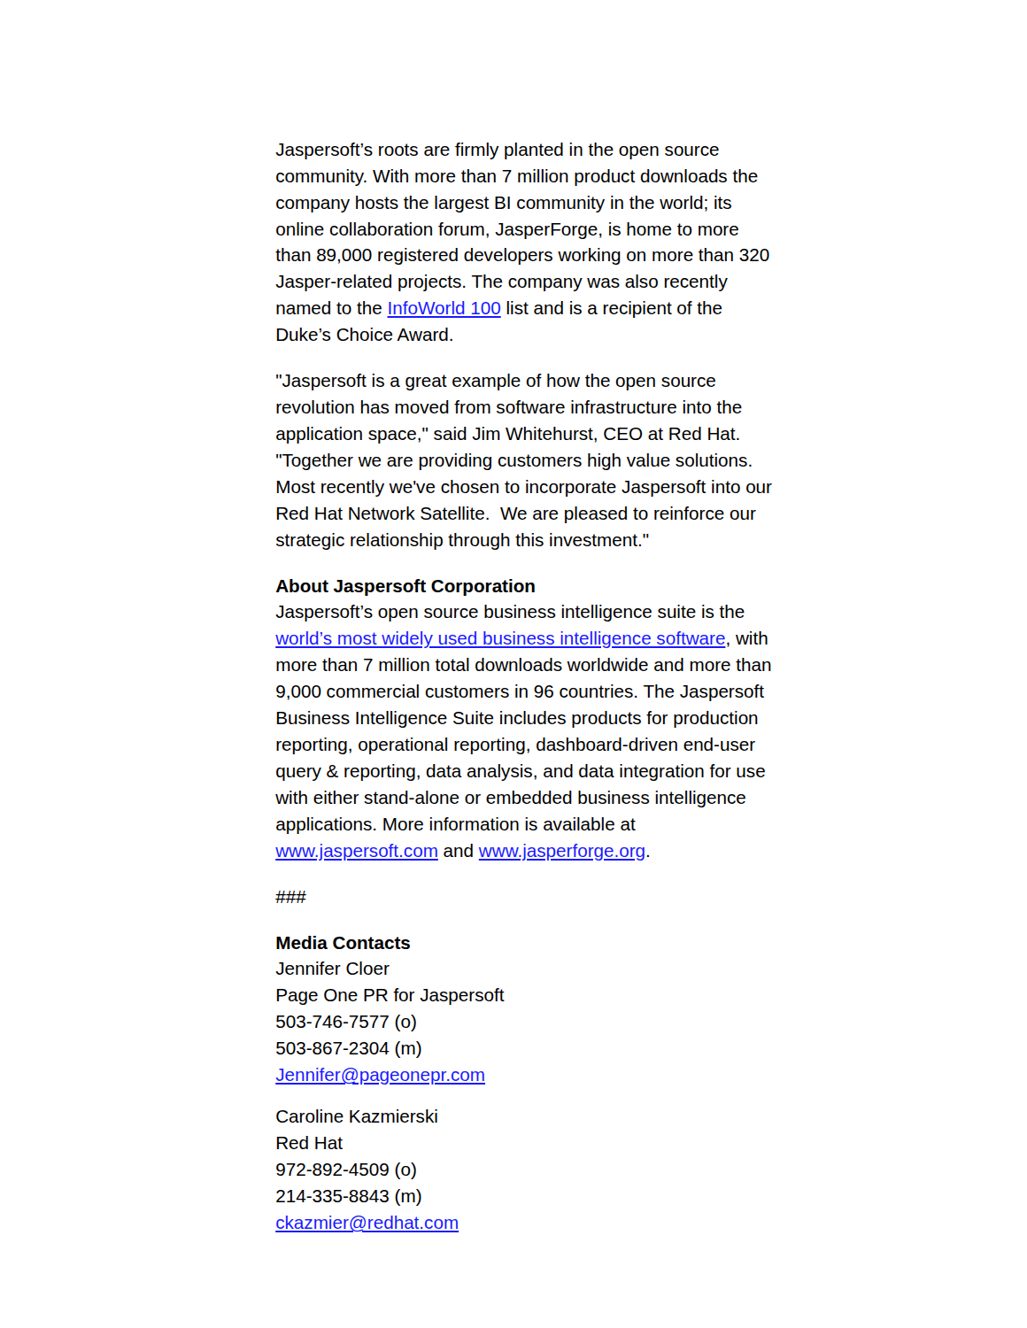Jaspersoft’s roots are firmly planted in the open source community. With more than 7 million product downloads the company hosts the largest BI community in the world; its online collaboration forum, JasperForge, is home to more than 89,000 registered developers working on more than 320 Jasper-related projects. The company was also recently named to the InfoWorld 100 list and is a recipient of the Duke’s Choice Award.
"Jaspersoft is a great example of how the open source revolution has moved from software infrastructure into the application space," said Jim Whitehurst, CEO at Red Hat. "Together we are providing customers high value solutions. Most recently we've chosen to incorporate Jaspersoft into our Red Hat Network Satellite. We are pleased to reinforce our strategic relationship through this investment."
About Jaspersoft Corporation
Jaspersoft’s open source business intelligence suite is the world’s most widely used business intelligence software, with more than 7 million total downloads worldwide and more than 9,000 commercial customers in 96 countries. The Jaspersoft Business Intelligence Suite includes products for production reporting, operational reporting, dashboard-driven end-user query & reporting, data analysis, and data integration for use with either stand-alone or embedded business intelligence applications. More information is available at www.jaspersoft.com and www.jasperforge.org.
###
Media Contacts
Jennifer Cloer
Page One PR for Jaspersoft
503-746-7577 (o)
503-867-2304 (m)
Jennifer@pageonepr.com
Caroline Kazmierski
Red Hat
972-892-4509 (o)
214-335-8843 (m)
ckazmier@redhat.com